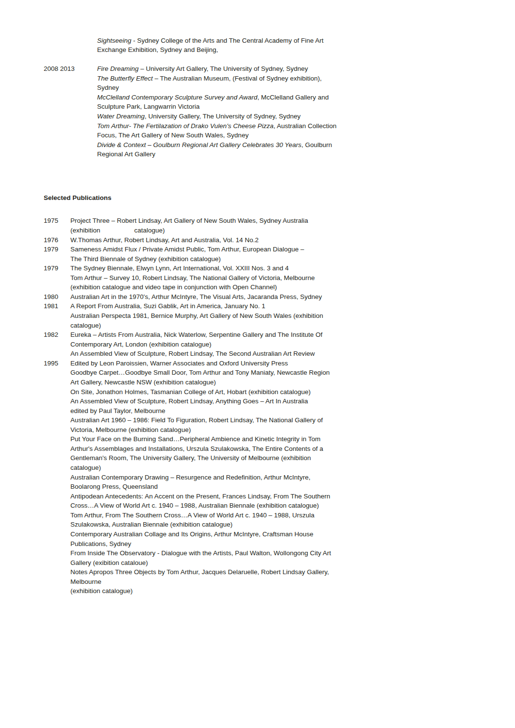Sightseeing - Sydney College of the Arts and The Central Academy of Fine Art
Exchange Exhibition, Sydney and Beijing,
2008 2013
Fire Dreaming – University Art Gallery, The University of Sydney, Sydney
The Butterfly Effect – The Australian Museum, (Festival of Sydney exhibition),
Sydney
McClelland Contemporary Sculpture Survey and Award, McClelland Gallery and
Sculpture Park, Langwarrin Victoria
Water Dreaming, University Gallery, The University of Sydney, Sydney
Tom Arthur- The Fertilazation of Drako Vulen's Cheese Pizza, Australian Collection
Focus, The Art Gallery of New South Wales, Sydney
Divide & Context – Goulburn Regional Art Gallery Celebrates 30 Years, Goulburn
Regional Art Gallery
Selected Publications
1975
Project Three – Robert Lindsay, Art Gallery of New South Wales, Sydney Australia
(exhibition catalogue)
1976
W.Thomas Arthur, Robert Lindsay, Art and Australia, Vol. 14 No.2
1979
Sameness Amidst Flux / Private Amidst Public, Tom Arthur, European Dialogue –
The Third Biennale of Sydney (exhibition catalogue)
1979
The Sydney Biennale, Elwyn Lynn, Art International, Vol. XXIII Nos. 3 and 4
Tom Arthur – Survey 10, Robert Lindsay, The National Gallery of Victoria, Melbourne
(exhibition catalogue and video tape in conjunction with Open Channel)
1980
Australian Art in the 1970's, Arthur McIntyre, The Visual Arts, Jacaranda Press, Sydney
1981
A Report From Australia, Suzi Gablik, Art in America, January No. 1
Australian Perspecta 1981, Bernice Murphy, Art Gallery of New South Wales (exhibition
catalogue)
1982
Eureka – Artists From Australia, Nick Waterlow, Serpentine Gallery and The Institute Of
Contemporary Art, London (exhibition catalogue)
An Assembled View of Sculpture, Robert Lindsay, The Second Australian Art Review
1995
Edited by Leon Paroissien, Warner Associates and Oxford University Press
Goodbye Carpet…Goodbye Small Door, Tom Arthur and Tony Maniaty, Newcastle Region
Art Gallery, Newcastle NSW (exhibition catalogue)
On Site, Jonathon Holmes, Tasmanian College of Art, Hobart (exhibition catalogue)
An Assembled View of Sculpture, Robert Lindsay, Anything Goes – Art In Australia
edited by Paul Taylor, Melbourne
Australian Art 1960 – 1986: Field To Figuration, Robert Lindsay, The National Gallery of
Victoria, Melbourne (exhibition catalogue)
Put Your Face on the Burning Sand…Peripheral Ambience and Kinetic Integrity in Tom
Arthur's Assemblages and Installations, Urszula Szulakowska, The Entire Contents of a
Gentleman's Room, The University Gallery, The University of Melbourne (exhibition
catalogue)
Australian Contemporary Drawing – Resurgence and Redefinition, Arthur McIntyre,
Boolarong Press, Queensland
Antipodean Antecedents: An Accent on the Present, Frances Lindsay, From The Southern
Cross…A View of World Art c. 1940 – 1988, Australian Biennale (exhibition catalogue)
Tom Arthur, From The Southern Cross…A View of World Art c. 1940 – 1988, Urszula
Szulakowska, Australian Biennale (exhibition catalogue)
Contemporary Australian Collage and Its Origins, Arthur McIntyre, Craftsman House
Publications, Sydney
From Inside The Observatory - Dialogue with the Artists, Paul Walton, Wollongong City Art
Gallery (exibition cataloue)
Notes Apropos Three Objects by Tom Arthur, Jacques Delaruelle, Robert Lindsay Gallery,
Melbourne
(exhibition catalogue)